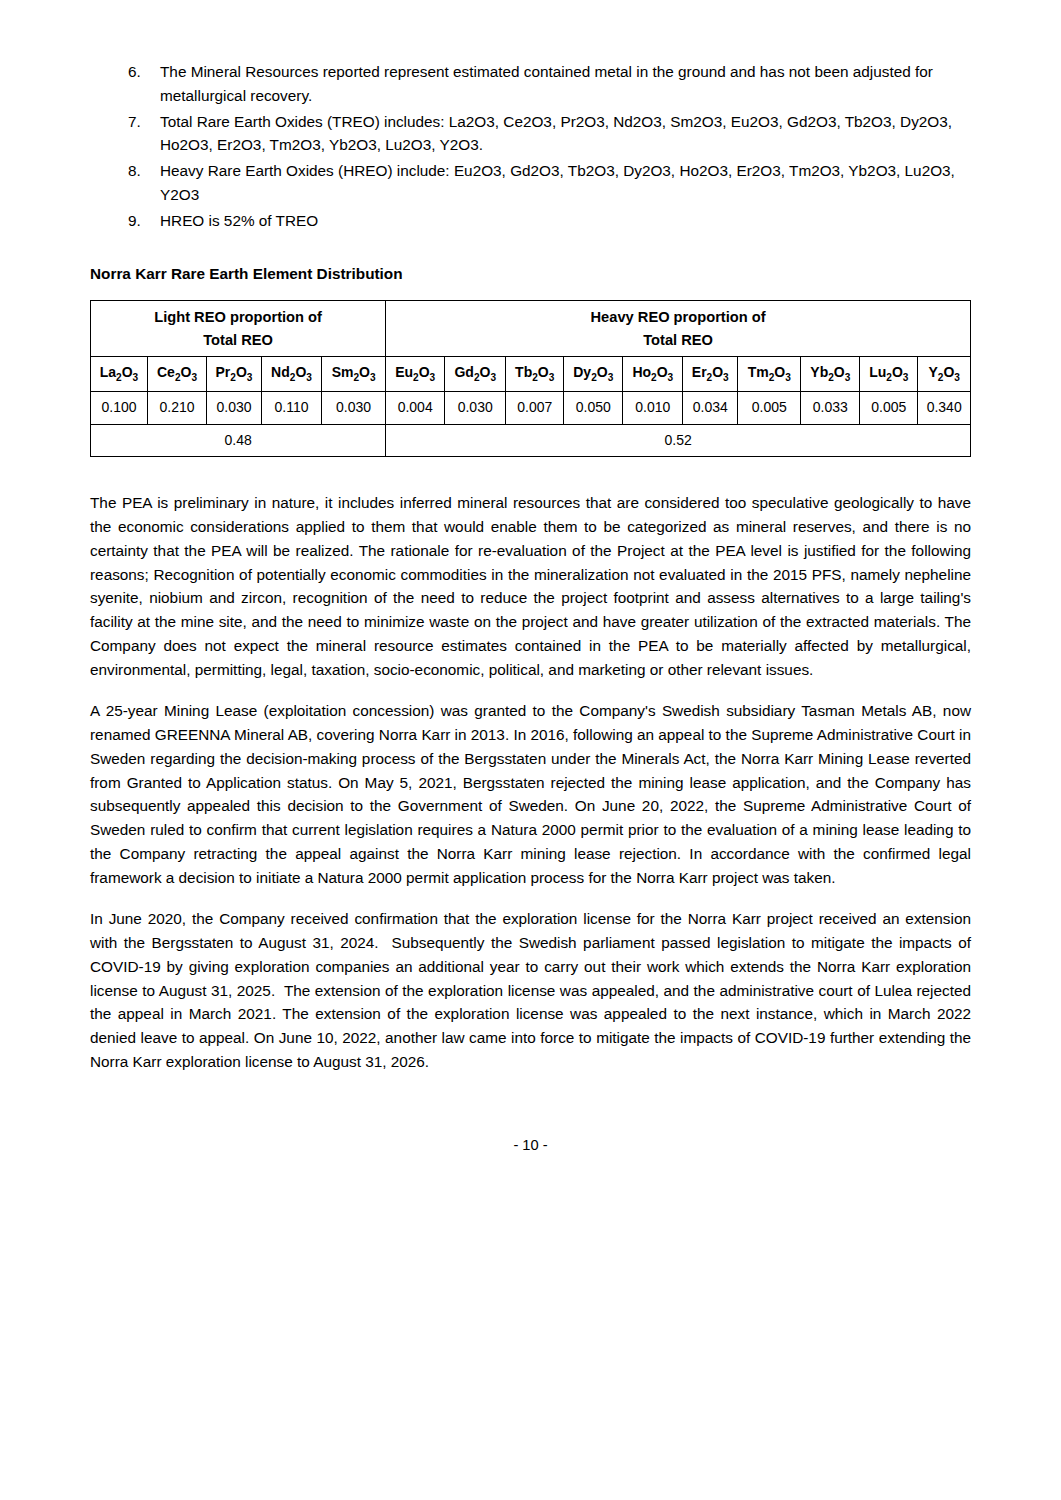The Mineral Resources reported represent estimated contained metal in the ground and has not been adjusted for metallurgical recovery.
Total Rare Earth Oxides (TREO) includes: La2O3, Ce2O3, Pr2O3, Nd2O3, Sm2O3, Eu2O3, Gd2O3, Tb2O3, Dy2O3, Ho2O3, Er2O3, Tm2O3, Yb2O3, Lu2O3, Y2O3.
Heavy Rare Earth Oxides (HREO) include: Eu2O3, Gd2O3, Tb2O3, Dy2O3, Ho2O3, Er2O3, Tm2O3, Yb2O3, Lu2O3, Y2O3
HREO is 52% of TREO
Norra Karr Rare Earth Element Distribution
| Light REO proportion of Total REO | Heavy REO proportion of Total REO |
| --- | --- |
| La 2 O 3 | Ce 2 O 3 | Pr 2 O 3 | Nd 2 O 3 | Sm 2 O 3 | Eu 2 O 3 | Gd 2 O 3 | Tb 2 O 3 | Dy 2 O 3 | Ho 2 O 3 | Er 2 O 3 | Tm 2 O 3 | Yb 2 O 3 | Lu 2 O 3 | Y 2 O 3 |
| 0.100 | 0.210 | 0.030 | 0.110 | 0.030 | 0.004 | 0.030 | 0.007 | 0.050 | 0.010 | 0.034 | 0.005 | 0.033 | 0.005 | 0.340 |
| 0.48 | 0.52 |
The PEA is preliminary in nature, it includes inferred mineral resources that are considered too speculative geologically to have the economic considerations applied to them that would enable them to be categorized as mineral reserves, and there is no certainty that the PEA will be realized. The rationale for re-evaluation of the Project at the PEA level is justified for the following reasons; Recognition of potentially economic commodities in the mineralization not evaluated in the 2015 PFS, namely nepheline syenite, niobium and zircon, recognition of the need to reduce the project footprint and assess alternatives to a large tailing's facility at the mine site, and the need to minimize waste on the project and have greater utilization of the extracted materials. The Company does not expect the mineral resource estimates contained in the PEA to be materially affected by metallurgical, environmental, permitting, legal, taxation, socio-economic, political, and marketing or other relevant issues.
A 25-year Mining Lease (exploitation concession) was granted to the Company's Swedish subsidiary Tasman Metals AB, now renamed GREENNA Mineral AB, covering Norra Karr in 2013. In 2016, following an appeal to the Supreme Administrative Court in Sweden regarding the decision-making process of the Bergsstaten under the Minerals Act, the Norra Karr Mining Lease reverted from Granted to Application status. On May 5, 2021, Bergsstaten rejected the mining lease application, and the Company has subsequently appealed this decision to the Government of Sweden. On June 20, 2022, the Supreme Administrative Court of Sweden ruled to confirm that current legislation requires a Natura 2000 permit prior to the evaluation of a mining lease leading to the Company retracting the appeal against the Norra Karr mining lease rejection. In accordance with the confirmed legal framework a decision to initiate a Natura 2000 permit application process for the Norra Karr project was taken.
In June 2020, the Company received confirmation that the exploration license for the Norra Karr project received an extension with the Bergsstaten to August 31, 2024. Subsequently the Swedish parliament passed legislation to mitigate the impacts of COVID-19 by giving exploration companies an additional year to carry out their work which extends the Norra Karr exploration license to August 31, 2025. The extension of the exploration license was appealed, and the administrative court of Lulea rejected the appeal in March 2021. The extension of the exploration license was appealed to the next instance, which in March 2022 denied leave to appeal. On June 10, 2022, another law came into force to mitigate the impacts of COVID-19 further extending the Norra Karr exploration license to August 31, 2026.
- 10 -